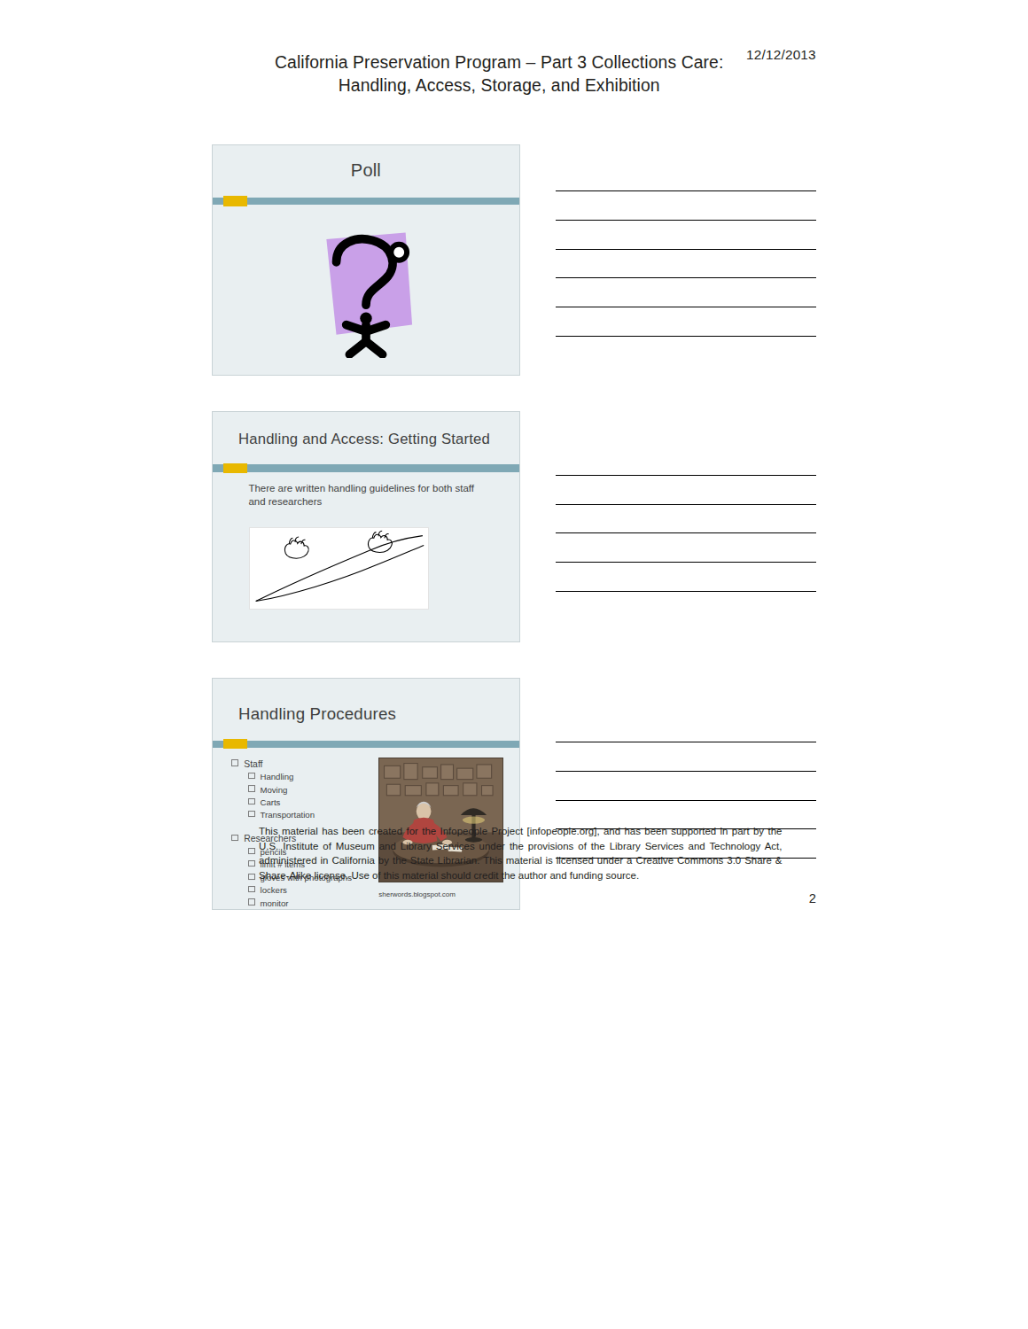12/12/2013
California Preservation Program – Part 3 Collections Care:
Handling, Access, Storage, and Exhibition
Poll
Handling and Access: Getting Started
There are written handling guidelines for both staff and researchers
Handling Procedures
Staff
Handling
Moving
Carts
Transportation
Researchers
pencils
limit # items
gloves with photographs
lockers
monitor
sherwords.blogspot.com
This material has been created for the Infopeople Project [infopeople.org], and has been supported in part by the U.S. Institute of Museum and Library Services under the provisions of the Library Services and Technology Act, administered in California by the State Librarian. This material is licensed under a Creative Commons 3.0 Share & Share-Alike license. Use of this material should credit the author and funding source.
2